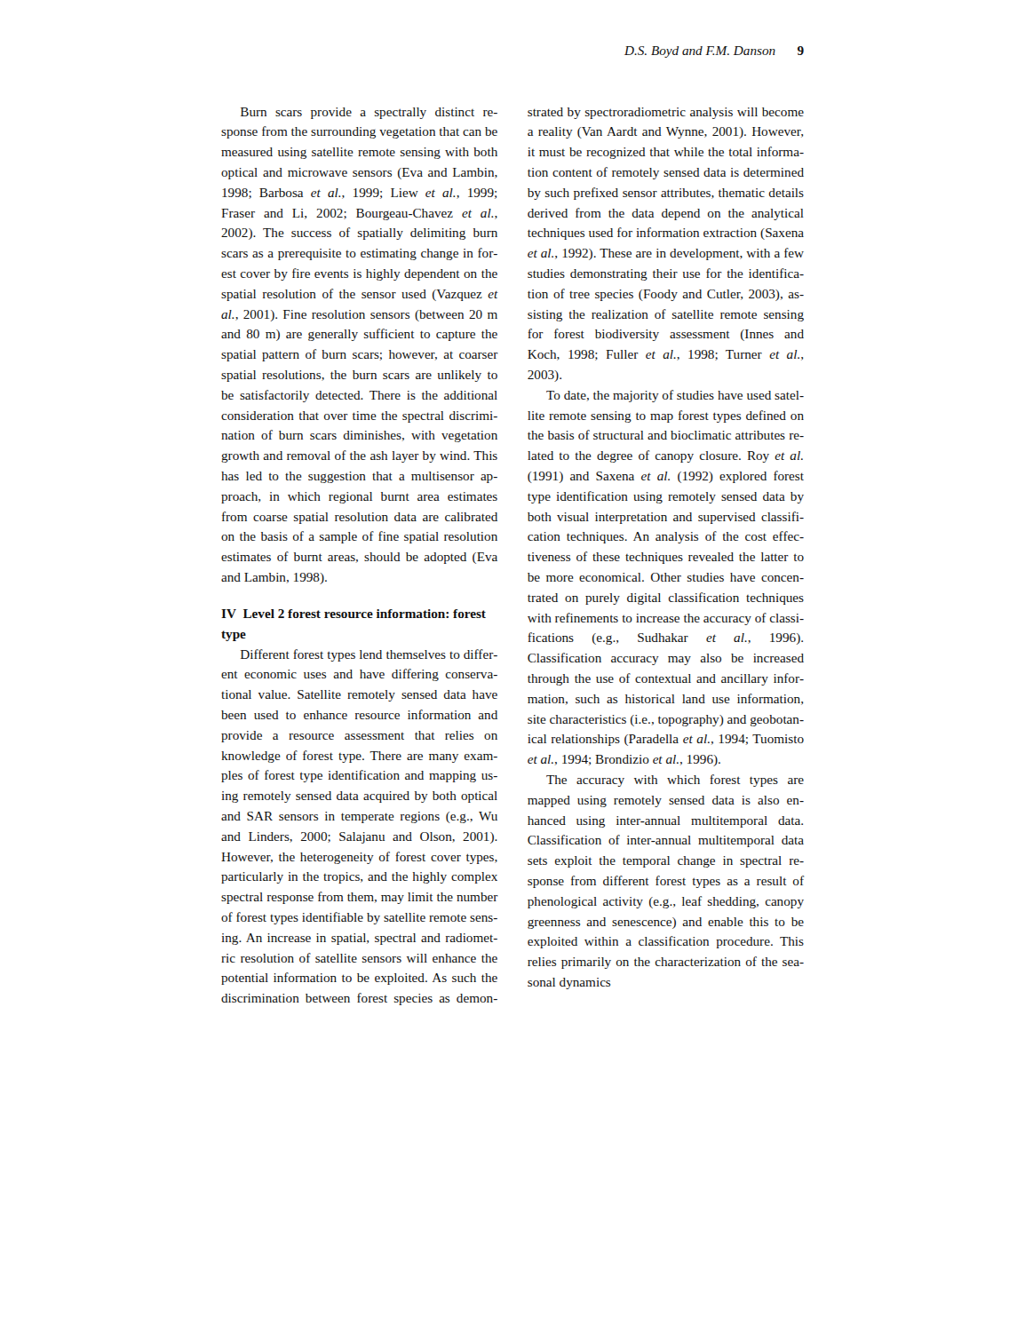D.S. Boyd and F.M. Danson 9
Burn scars provide a spectrally distinct response from the surrounding vegetation that can be measured using satellite remote sensing with both optical and microwave sensors (Eva and Lambin, 1998; Barbosa et al., 1999; Liew et al., 1999; Fraser and Li, 2002; Bourgeau-Chavez et al., 2002). The success of spatially delimiting burn scars as a prerequisite to estimating change in forest cover by fire events is highly dependent on the spatial resolution of the sensor used (Vazquez et al., 2001). Fine resolution sensors (between 20 m and 80 m) are generally sufficient to capture the spatial pattern of burn scars; however, at coarser spatial resolutions, the burn scars are unlikely to be satisfactorily detected. There is the additional consideration that over time the spectral discrimination of burn scars diminishes, with vegetation growth and removal of the ash layer by wind. This has led to the suggestion that a multisensor approach, in which regional burnt area estimates from coarse spatial resolution data are calibrated on the basis of a sample of fine spatial resolution estimates of burnt areas, should be adopted (Eva and Lambin, 1998).
IV Level 2 forest resource information: forest type
Different forest types lend themselves to different economic uses and have differing conservational value. Satellite remotely sensed data have been used to enhance resource information and provide a resource assessment that relies on knowledge of forest type. There are many examples of forest type identification and mapping using remotely sensed data acquired by both optical and SAR sensors in temperate regions (e.g., Wu and Linders, 2000; Salajanu and Olson, 2001). However, the heterogeneity of forest cover types, particularly in the tropics, and the highly complex spectral response from them, may limit the number of forest types identifiable by satellite remote sensing. An increase in spatial, spectral and radiometric resolution of satellite sensors will enhance the potential information to be exploited. As such the discrimination between forest species as demonstrated by spectroradiometric analysis will become a reality (Van Aardt and Wynne, 2001). However, it must be recognized that while the total information content of remotely sensed data is determined by such prefixed sensor attributes, thematic details derived from the data depend on the analytical techniques used for information extraction (Saxena et al., 1992). These are in development, with a few studies demonstrating their use for the identification of tree species (Foody and Cutler, 2003), assisting the realization of satellite remote sensing for forest biodiversity assessment (Innes and Koch, 1998; Fuller et al., 1998; Turner et al., 2003).
To date, the majority of studies have used satellite remote sensing to map forest types defined on the basis of structural and bioclimatic attributes related to the degree of canopy closure. Roy et al. (1991) and Saxena et al. (1992) explored forest type identification using remotely sensed data by both visual interpretation and supervised classification techniques. An analysis of the cost effectiveness of these techniques revealed the latter to be more economical. Other studies have concentrated on purely digital classification techniques with refinements to increase the accuracy of classifications (e.g., Sudhakar et al., 1996). Classification accuracy may also be increased through the use of contextual and ancillary information, such as historical land use information, site characteristics (i.e., topography) and geobotanical relationships (Paradella et al., 1994; Tuomisto et al., 1994; Brondizio et al., 1996).
The accuracy with which forest types are mapped using remotely sensed data is also enhanced using inter-annual multitemporal data. Classification of inter-annual multitemporal data sets exploit the temporal change in spectral response from different forest types as a result of phenological activity (e.g., leaf shedding, canopy greenness and senescence) and enable this to be exploited within a classification procedure. This relies primarily on the characterization of the seasonal dynamics